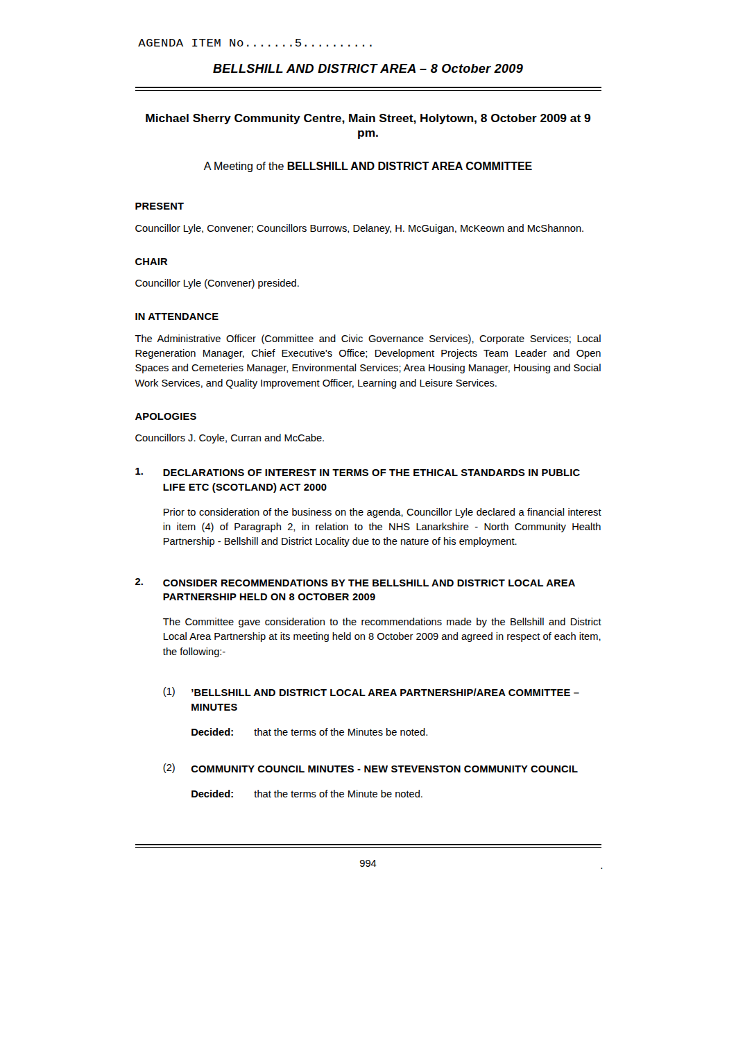AGENDA ITEM No....... 5..........
BELLSHILL AND DISTRICT AREA – 8 October 2009
Michael Sherry Community Centre, Main Street, Holytown, 8 October 2009 at 9 pm.
A Meeting of the BELLSHILL AND DISTRICT AREA COMMITTEE
PRESENT
Councillor Lyle, Convener; Councillors Burrows, Delaney, H. McGuigan, McKeown and McShannon.
CHAIR
Councillor Lyle (Convener) presided.
IN ATTENDANCE
The Administrative Officer (Committee and Civic Governance Services), Corporate Services; Local Regeneration Manager, Chief Executive's Office; Development Projects Team Leader and Open Spaces and Cemeteries Manager, Environmental Services; Area Housing Manager, Housing and Social Work Services, and Quality Improvement Officer, Learning and Leisure Services.
APOLOGIES
Councillors J. Coyle, Curran and McCabe.
1.
DECLARATIONS OF INTEREST IN TERMS OF THE ETHICAL STANDARDS IN PUBLIC LIFE ETC (SCOTLAND) ACT 2000
Prior to consideration of the business on the agenda, Councillor Lyle declared a financial interest in item (4) of Paragraph 2, in relation to the NHS Lanarkshire - North Community Health Partnership - Bellshill and District Locality due to the nature of his employment.
2.
CONSIDER RECOMMENDATIONS BY THE BELLSHILL AND DISTRICT LOCAL AREA PARTNERSHIP HELD ON 8 OCTOBER 2009
The Committee gave consideration to the recommendations made by the Bellshill and District Local Area Partnership at its meeting held on 8 October 2009 and agreed in respect of each item, the following:-
(1)
ʼBELLSHILL AND DISTRICT LOCAL AREA PARTNERSHIP/AREA COMMITTEE – MINUTES
Decided:
that the terms of the Minutes be noted.
(2)
COMMUNITY COUNCIL MINUTES - NEW STEVENSTON COMMUNITY COUNCIL
Decided:
that the terms of the Minute be noted.
994
.